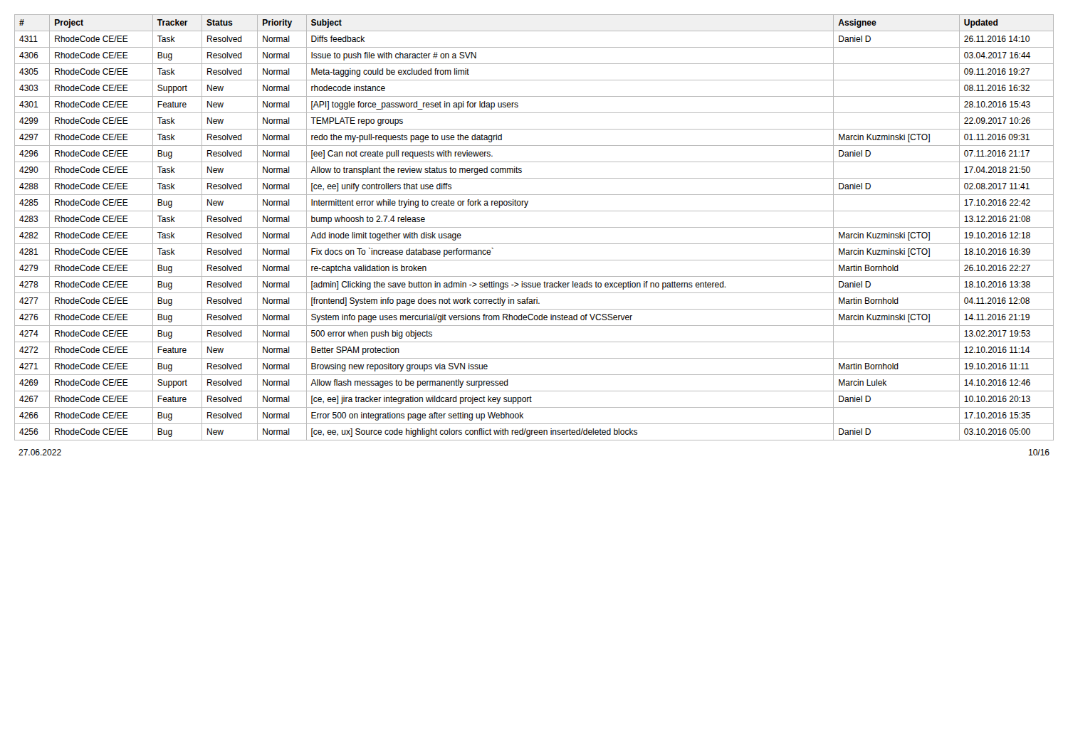| # | Project | Tracker | Status | Priority | Subject | Assignee | Updated |
| --- | --- | --- | --- | --- | --- | --- | --- |
| 4311 | RhodeCode CE/EE | Task | Resolved | Normal | Diffs feedback | Daniel D | 26.11.2016 14:10 |
| 4306 | RhodeCode CE/EE | Bug | Resolved | Normal | Issue to push file with character # on a SVN | | 03.04.2017 16:44 |
| 4305 | RhodeCode CE/EE | Task | Resolved | Normal | Meta-tagging could be excluded from limit | | 09.11.2016 19:27 |
| 4303 | RhodeCode CE/EE | Support | New | Normal | rhodecode instance | | 08.11.2016 16:32 |
| 4301 | RhodeCode CE/EE | Feature | New | Normal | [API] toggle force_password_reset in api for ldap users | | 28.10.2016 15:43 |
| 4299 | RhodeCode CE/EE | Task | New | Normal | TEMPLATE repo groups | | 22.09.2017 10:26 |
| 4297 | RhodeCode CE/EE | Task | Resolved | Normal | redo the my-pull-requests page to use the datagrid | Marcin Kuzminski [CTO] | 01.11.2016 09:31 |
| 4296 | RhodeCode CE/EE | Bug | Resolved | Normal | [ee] Can not create pull requests with reviewers. | Daniel D | 07.11.2016 21:17 |
| 4290 | RhodeCode CE/EE | Task | New | Normal | Allow to transplant the review status to merged commits | | 17.04.2018 21:50 |
| 4288 | RhodeCode CE/EE | Task | Resolved | Normal | [ce, ee] unify controllers that use diffs | Daniel D | 02.08.2017 11:41 |
| 4285 | RhodeCode CE/EE | Bug | New | Normal | Intermittent error while trying to create or fork a repository | | 17.10.2016 22:42 |
| 4283 | RhodeCode CE/EE | Task | Resolved | Normal | bump whoosh to 2.7.4 release | | 13.12.2016 21:08 |
| 4282 | RhodeCode CE/EE | Task | Resolved | Normal | Add inode limit together with disk usage | Marcin Kuzminski [CTO] | 19.10.2016 12:18 |
| 4281 | RhodeCode CE/EE | Task | Resolved | Normal | Fix docs on To `increase database performance` | Marcin Kuzminski [CTO] | 18.10.2016 16:39 |
| 4279 | RhodeCode CE/EE | Bug | Resolved | Normal | re-captcha validation is broken | Martin Bornhold | 26.10.2016 22:27 |
| 4278 | RhodeCode CE/EE | Bug | Resolved | Normal | [admin] Clicking the save button in admin -> settings -> issue tracker leads to exception if no patterns entered. | Daniel D | 18.10.2016 13:38 |
| 4277 | RhodeCode CE/EE | Bug | Resolved | Normal | [frontend] System info page does not work correctly in safari. | Martin Bornhold | 04.11.2016 12:08 |
| 4276 | RhodeCode CE/EE | Bug | Resolved | Normal | System info page uses mercurial/git versions from RhodeCode instead of VCSServer | Marcin Kuzminski [CTO] | 14.11.2016 21:19 |
| 4274 | RhodeCode CE/EE | Bug | Resolved | Normal | 500 error when push big objects | | 13.02.2017 19:53 |
| 4272 | RhodeCode CE/EE | Feature | New | Normal | Better SPAM protection | | 12.10.2016 11:14 |
| 4271 | RhodeCode CE/EE | Bug | Resolved | Normal | Browsing new repository groups via SVN issue | Martin Bornhold | 19.10.2016 11:11 |
| 4269 | RhodeCode CE/EE | Support | Resolved | Normal | Allow flash messages to be permanently surpressed | Marcin Lulek | 14.10.2016 12:46 |
| 4267 | RhodeCode CE/EE | Feature | Resolved | Normal | [ce, ee] jira tracker integration wildcard project key support | Daniel D | 10.10.2016 20:13 |
| 4266 | RhodeCode CE/EE | Bug | Resolved | Normal | Error 500 on integrations page after setting up Webhook | | 17.10.2016 15:35 |
| 4256 | RhodeCode CE/EE | Bug | New | Normal | [ce, ee, ux] Source code highlight colors conflict with red/green inserted/deleted blocks | Daniel D | 03.10.2016 05:00 |
| 27.06.2022 | 10/16 |